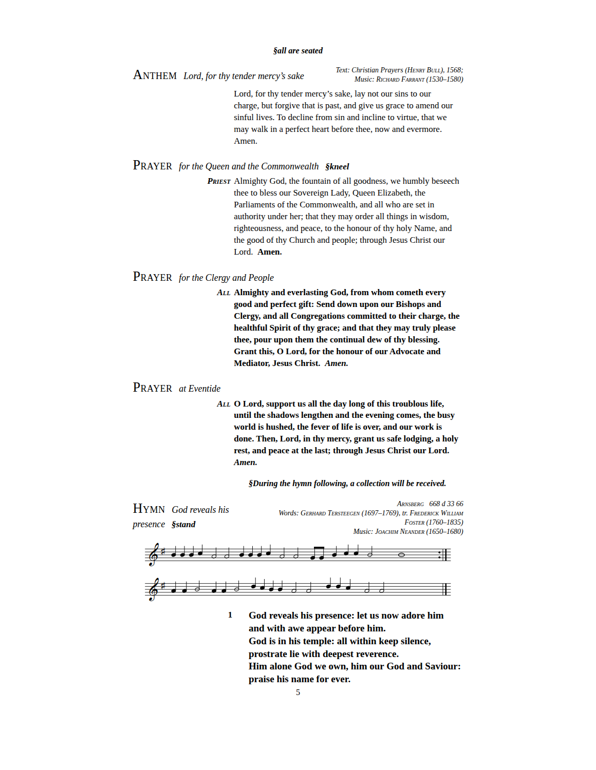§all are seated
Text: Christian Prayers (Henry Bull), 1568;
Music: Richard Farrant (1530–1580)
Anthem Lord, for thy tender mercy’s sake
Lord, for thy tender mercy’s sake, lay not our sins to our charge, but forgive that is past, and give us grace to amend our sinful lives. To decline from sin and incline to virtue, that we may walk in a perfect heart before thee, now and evermore. Amen.
Prayer for the Queen and the Commonwealth §kneel
Priest
Almighty God, the fountain of all goodness, we humbly beseech thee to bless our Sovereign Lady, Queen Elizabeth, the Parliaments of the Commonwealth, and all who are set in authority under her; that they may order all things in wisdom, righteousness, and peace, to the honour of thy holy Name, and the good of thy Church and people; through Jesus Christ our Lord. Amen.
Prayer for the Clergy and People
All
Almighty and everlasting God, from whom cometh every good and perfect gift: Send down upon our Bishops and Clergy, and all Congregations committed to their charge, the healthful Spirit of thy grace; and that they may truly please thee, pour upon them the continual dew of thy blessing. Grant this, O Lord, for the honour of our Advocate and Mediator, Jesus Christ. Amen.
Prayer at Eventide
All
O Lord, support us all the day long of this troublous life, until the shadows lengthen and the evening comes, the busy world is hushed, the fever of life is over, and our work is done. Then, Lord, in thy mercy, grant us safe lodging, a holy rest, and peace at the last; through Jesus Christ our Lord. Amen.
§During the hymn following, a collection will be received.
Arnsberg 668 d 33 66
Words: Gerhard Tersteegen (1697–1769), tr. Frederick William Foster (1760–1835)
Music: Joachim Neander (1650–1680)
Hymn God reveals his presence §stand
𝄞 𝄞 ♯ ♯
1 God reveals his presence: let us now adore him
and with awe appear before him.
God is in his temple: all within keep silence,
prostrate lie with deepest reverence.
Him alone God we own, him our God and Saviour:
praise his name for ever.
5